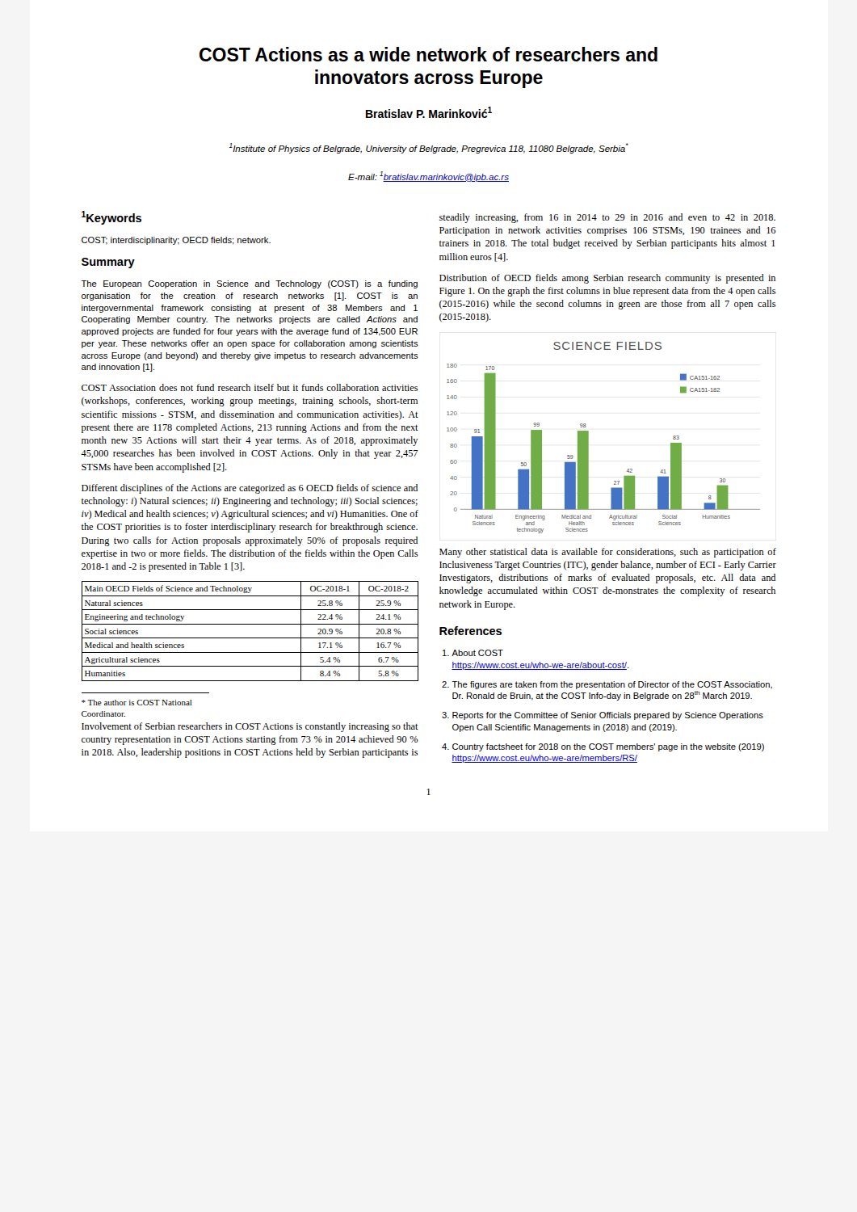COST Actions as a wide network of researchers and
innovators across Europe
Bratislav P. Marinković1
1Institute of Physics of Belgrade, University of Belgrade, Pregrevica 118, 11080 Belgrade, Serbia*
E-mail: 1bratislav.marinkovic@ipb.ac.rs
1Keywords
COST; interdisciplinarity; OECD fields; network.
Summary
The European Cooperation in Science and Technology (COST) is a funding organisation for the creation of research networks [1]. COST is an intergovernmental framework consisting at present of 38 Members and 1 Cooperating Member country. The networks projects are called Actions and approved projects are funded for four years with the average fund of 134,500 EUR per year. These networks offer an open space for collaboration among scientists across Europe (and beyond) and thereby give impetus to research advancements and innovation [1].
COST Association does not fund research itself but it funds collaboration activities (workshops, conferences, working group meetings, training schools, short-term scientific missions - STSM, and dissemination and communication activities). At present there are 1178 completed Actions, 213 running Actions and from the next month new 35 Actions will start their 4 year terms. As of 2018, approximately 45,000 researches has been involved in COST Actions. Only in that year 2,457 STSMs have been accomplished [2].
Different disciplines of the Actions are categorized as 6 OECD fields of science and technology: i) Natural sciences; ii) Engineering and technology; iii) Social sciences; iv) Medical and health sciences; v) Agricultural sciences; and vi) Humanities. One of the COST priorities is to foster interdisciplinary research for breakthrough science. During two calls for Action proposals approximately 50% of proposals required expertise in two or more fields. The distribution of the fields within the Open Calls 2018-1 and -2 is presented in Table 1 [3].
| Main OECD Fields of Science and Technology | OC-2018-1 | OC-2018-2 |
| Natural sciences | 25.8 % | 25.9 % |
| Engineering and technology | 22.4 % | 24.1 % |
| Social sciences | 20.9 % | 20.8 % |
| Medical and health sciences | 17.1 % | 16.7 % |
| Agricultural sciences | 5.4 % | 6.7 % |
| Humanities | 8.4 % | 5.8 % |
* The author is COST National Coordinator.
Involvement of Serbian researchers in COST Actions is constantly increasing so that country representation in COST Actions starting from 73 % in 2014 achieved 90 % in 2018. Also, leadership positions in COST Actions held by Serbian participants is steadily increasing, from 16 in 2014 to 29 in 2016 and even to 42 in 2018. Participation in network activities comprises 106 STSMs, 190 trainees and 16 trainers in 2018. The total budget received by Serbian participants hits almost 1 million euros [4].
Distribution of OECD fields among Serbian research community is presented in Figure 1. On the graph the first columns in blue represent data from the 4 open calls (2015-2016) while the second columns in green are those from all 7 open calls (2015-2018).
Many other statistical data is available for considerations, such as participation of Inclusiveness Target Countries (ITC), gender balance, number of ECI - Early Carrier Investigators, distributions of marks of evaluated proposals, etc. All data and knowledge accumulated within COST de-monstrates the complexity of research network in Europe.
References
About COST
https://www.cost.eu/who-we-are/about-cost/.
The figures are taken from the presentation of Director of the COST Association, Dr. Ronald de Bruin, at the COST Info-day in Belgrade on 28th March 2019.
Reports for the Committee of Senior Officials prepared by Science Operations Open Call Scientific Managements in (2018) and (2019).
Country factsheet for 2018 on the COST members' page in the website (2019)
https://www.cost.eu/who-we-are/members/RS/
1